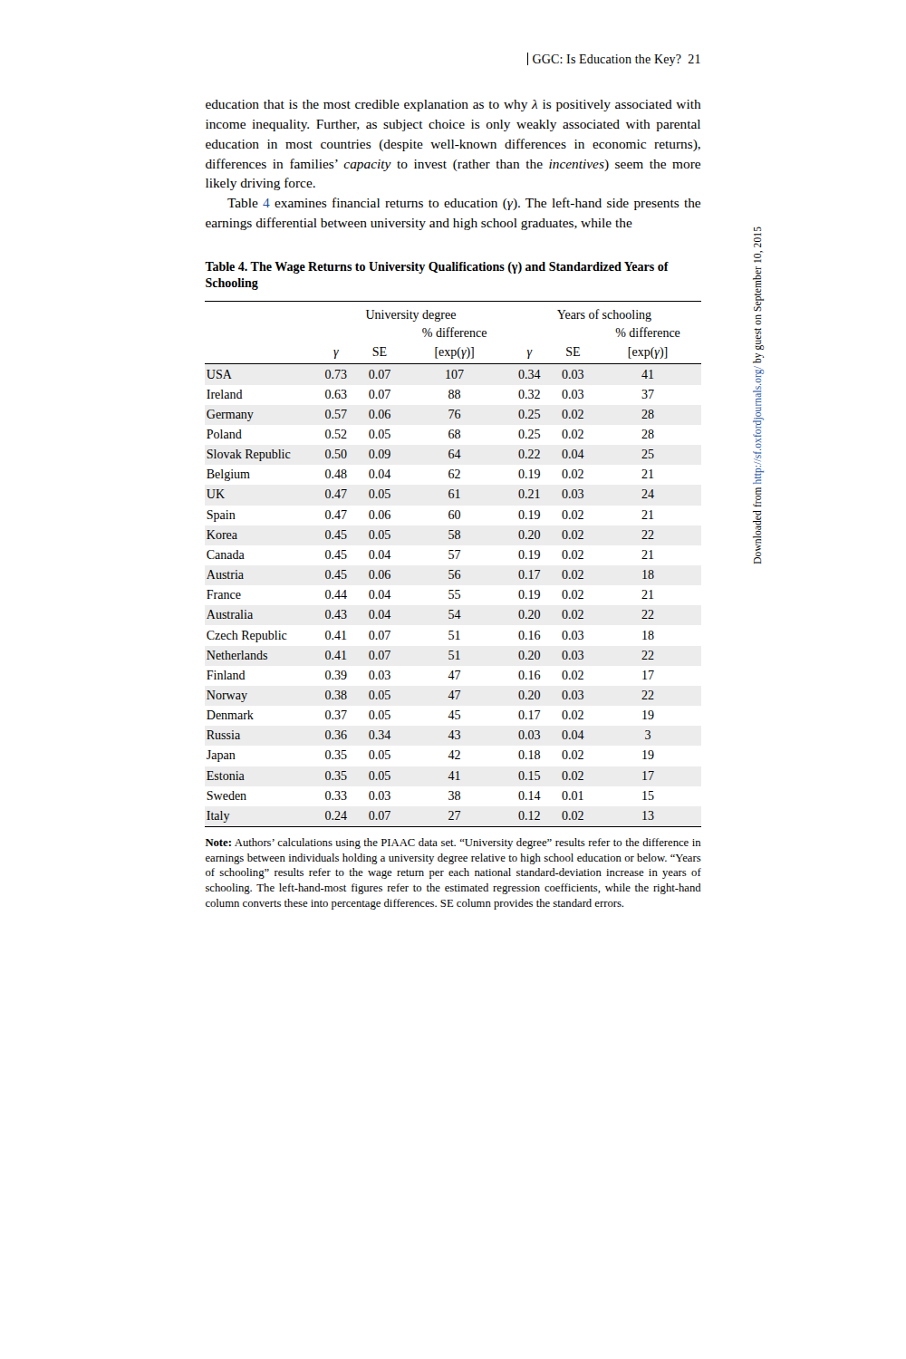Downloaded from http://sf.oxfordjournals.org/ by guest on September 10, 2015
GGC: Is Education the Key? 21
education that is the most credible explanation as to why λ is positively associated with income inequality. Further, as subject choice is only weakly associated with parental education in most countries (despite well-known differences in economic returns), differences in families’ capacity to invest (rather than the incentives) seem the more likely driving force.
Table 4 examines financial returns to education (γ). The left-hand side presents the earnings differential between university and high school graduates, while the
Table 4. The Wage Returns to University Qualifications (γ) and Standardized Years of Schooling
| | University degree | Years of schooling |
| --- | --- | --- |
| | | | % difference | | | % difference |
| | γ | SE | [exp( γ )] | γ | SE | [exp( γ )] |
| USA | 0.73 | 0.07 | 107 | 0.34 | 0.03 | 41 |
| Ireland | 0.63 | 0.07 | 88 | 0.32 | 0.03 | 37 |
| Germany | 0.57 | 0.06 | 76 | 0.25 | 0.02 | 28 |
| Poland | 0.52 | 0.05 | 68 | 0.25 | 0.02 | 28 |
| Slovak Republic | 0.50 | 0.09 | 64 | 0.22 | 0.04 | 25 |
| Belgium | 0.48 | 0.04 | 62 | 0.19 | 0.02 | 21 |
| UK | 0.47 | 0.05 | 61 | 0.21 | 0.03 | 24 |
| Spain | 0.47 | 0.06 | 60 | 0.19 | 0.02 | 21 |
| Korea | 0.45 | 0.05 | 58 | 0.20 | 0.02 | 22 |
| Canada | 0.45 | 0.04 | 57 | 0.19 | 0.02 | 21 |
| Austria | 0.45 | 0.06 | 56 | 0.17 | 0.02 | 18 |
| France | 0.44 | 0.04 | 55 | 0.19 | 0.02 | 21 |
| Australia | 0.43 | 0.04 | 54 | 0.20 | 0.02 | 22 |
| Czech Republic | 0.41 | 0.07 | 51 | 0.16 | 0.03 | 18 |
| Netherlands | 0.41 | 0.07 | 51 | 0.20 | 0.03 | 22 |
| Finland | 0.39 | 0.03 | 47 | 0.16 | 0.02 | 17 |
| Norway | 0.38 | 0.05 | 47 | 0.20 | 0.03 | 22 |
| Denmark | 0.37 | 0.05 | 45 | 0.17 | 0.02 | 19 |
| Russia | 0.36 | 0.34 | 43 | 0.03 | 0.04 | 3 |
| Japan | 0.35 | 0.05 | 42 | 0.18 | 0.02 | 19 |
| Estonia | 0.35 | 0.05 | 41 | 0.15 | 0.02 | 17 |
| Sweden | 0.33 | 0.03 | 38 | 0.14 | 0.01 | 15 |
| Italy | 0.24 | 0.07 | 27 | 0.12 | 0.02 | 13 |
Note: Authors’ calculations using the PIAAC data set. “University degree” results refer to the difference in earnings between individuals holding a university degree relative to high school education or below. “Years of schooling” results refer to the wage return per each national standard-deviation increase in years of schooling. The left-hand-most figures refer to the estimated regression coefficients, while the right-hand column converts these into percentage differences. SE column provides the standard errors.